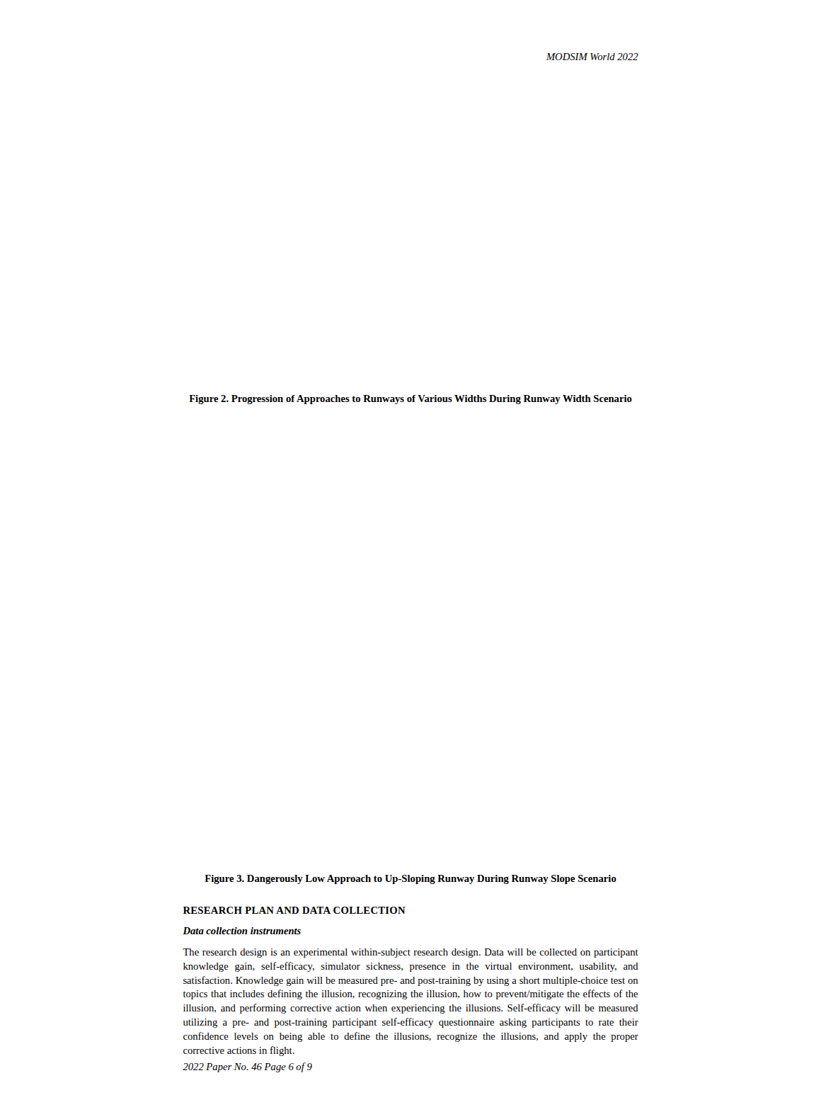MODSIM World 2022
Figure 2. Progression of Approaches to Runways of Various Widths During Runway Width Scenario
Figure 3. Dangerously Low Approach to Up-Sloping Runway During Runway Slope Scenario
RESEARCH PLAN AND DATA COLLECTION
Data collection instruments
The research design is an experimental within-subject research design. Data will be collected on participant knowledge gain, self-efficacy, simulator sickness, presence in the virtual environment, usability, and satisfaction. Knowledge gain will be measured pre- and post-training by using a short multiple-choice test on topics that includes defining the illusion, recognizing the illusion, how to prevent/mitigate the effects of the illusion, and performing corrective action when experiencing the illusions. Self-efficacy will be measured utilizing a pre- and post-training participant self-efficacy questionnaire asking participants to rate their confidence levels on being able to define the illusions, recognize the illusions, and apply the proper corrective actions in flight.
2022 Paper No. 46 Page 6 of 9